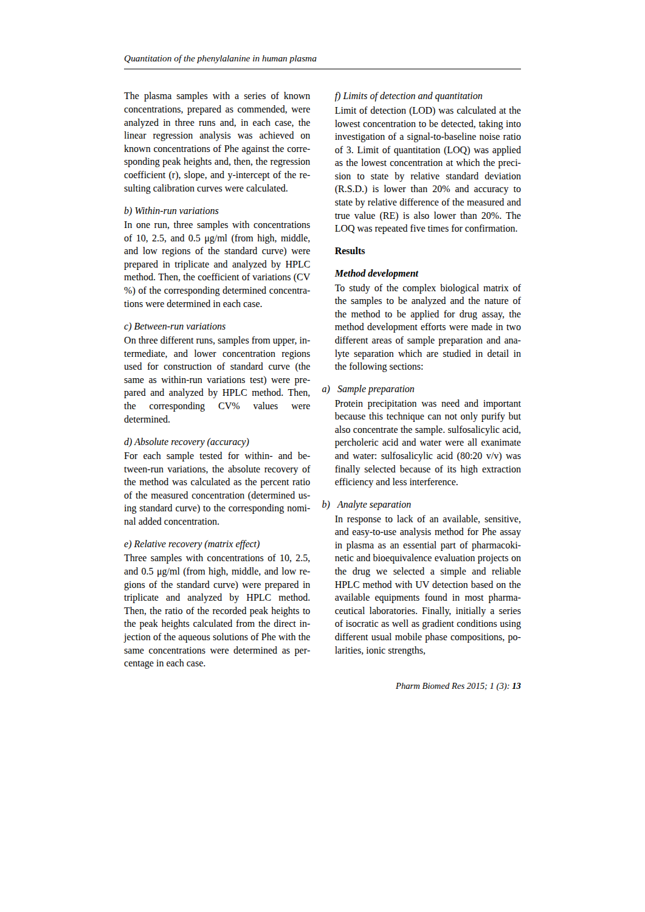Quantitation of the phenylalanine in human plasma
The plasma samples with a series of known concentrations, prepared as commended, were analyzed in three runs and, in each case, the linear regression analysis was achieved on known concentrations of Phe against the corresponding peak heights and, then, the regression coefficient (r), slope, and y-intercept of the resulting calibration curves were calculated.
b) Within-run variations
In one run, three samples with concentrations of 10, 2.5, and 0.5 μg/ml (from high, middle, and low regions of the standard curve) were prepared in triplicate and analyzed by HPLC method. Then, the coefficient of variations (CV %) of the corresponding determined concentrations were determined in each case.
c) Between-run variations
On three different runs, samples from upper, intermediate, and lower concentration regions used for construction of standard curve (the same as within-run variations test) were prepared and analyzed by HPLC method. Then, the corresponding CV% values were determined.
d) Absolute recovery (accuracy)
For each sample tested for within- and between-run variations, the absolute recovery of the method was calculated as the percent ratio of the measured concentration (determined using standard curve) to the corresponding nominal added concentration.
e) Relative recovery (matrix effect)
Three samples with concentrations of 10, 2.5, and 0.5 μg/ml (from high, middle, and low regions of the standard curve) were prepared in triplicate and analyzed by HPLC method. Then, the ratio of the recorded peak heights to the peak heights calculated from the direct injection of the aqueous solutions of Phe with the same concentrations were determined as percentage in each case.
f) Limits of detection and quantitation
Limit of detection (LOD) was calculated at the lowest concentration to be detected, taking into investigation of a signal-to-baseline noise ratio of 3. Limit of quantitation (LOQ) was applied as the lowest concentration at which the precision to state by relative standard deviation (R.S.D.) is lower than 20% and accuracy to state by relative difference of the measured and true value (RE) is also lower than 20%. The LOQ was repeated five times for confirmation.
Results
Method development
To study of the complex biological matrix of the samples to be analyzed and the nature of the method to be applied for drug assay, the method development efforts were made in two different areas of sample preparation and analyte separation which are studied in detail in the following sections:
a) Sample preparation
Protein precipitation was need and important because this technique can not only purify but also concentrate the sample. sulfosalicylic acid, percholeric acid and water were all exanimate and water: sulfosalicylic acid (80:20 v/v) was finally selected because of its high extraction efficiency and less interference.
b) Analyte separation
In response to lack of an available, sensitive, and easy-to-use analysis method for Phe assay in plasma as an essential part of pharmacokinetic and bioequivalence evaluation projects on the drug we selected a simple and reliable HPLC method with UV detection based on the available equipments found in most pharmaceutical laboratories. Finally, initially a series of isocratic as well as gradient conditions using different usual mobile phase compositions, polarities, ionic strengths,
Pharm Biomed Res 2015; 1 (3): 13